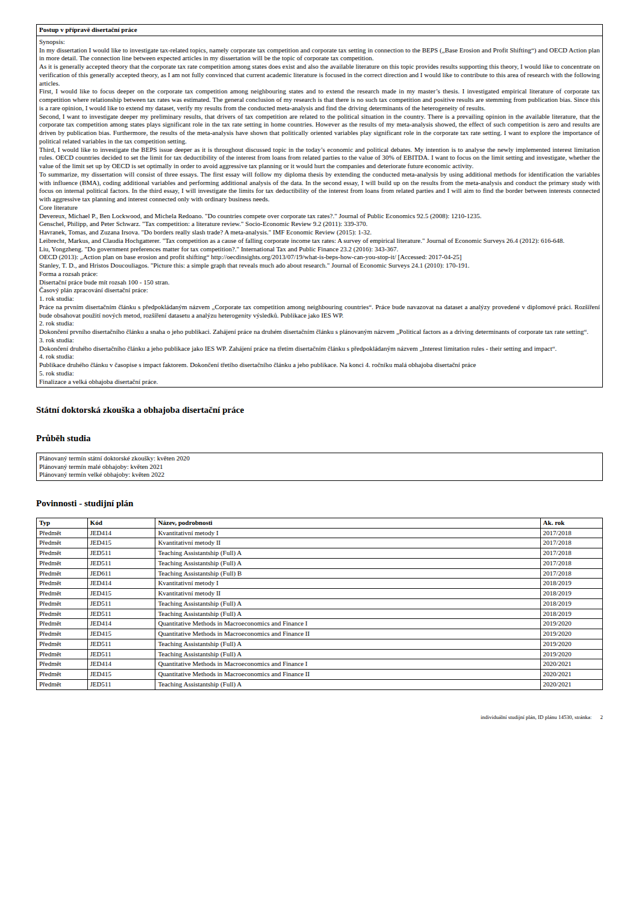Postup v přípravě disertační práce
Synopsis:
In my dissertation I would like to investigate tax-related topics, namely corporate tax competition and corporate tax setting in connection to the BEPS („Base Erosion and Profit Shifting“) and OECD Action plan in more detail. The connection line between expected articles in my dissertation will be the topic of corporate tax competition.
As it is generally accepted theory that the corporate tax rate competition among states does exist and also the available literature on this topic provides results supporting this theory, I would like to concentrate on verification of this generally accepted theory, as I am not fully convinced that current academic literature is focused in the correct direction and I would like to contribute to this area of research with the following articles.
First, I would like to focus deeper on the corporate tax competition among neighbouring states and to extend the research made in my master’s thesis. I investigated empirical literature of corporate tax competition where relationship between tax rates was estimated. The general conclusion of my research is that there is no such tax competition and positive results are stemming from publication bias. Since this is a rare opinion, I would like to extend my dataset, verify my results from the conducted meta-analysis and find the driving determinants of the heterogeneity of results.
Second, I want to investigate deeper my preliminary results, that drivers of tax competition are related to the political situation in the country. There is a prevailing opinion in the available literature, that the corporate tax competition among states plays significant role in the tax rate setting in home countries. However as the results of my meta-analysis showed, the effect of such competition is zero and results are driven by publication bias. Furthermore, the results of the meta-analysis have shown that politically oriented variables play significant role in the corporate tax rate setting. I want to explore the importance of political related variables in the tax competition setting.
Third, I would like to investigate the BEPS issue deeper as it is throughout discussed topic in the today’s economic and political debates. My intention is to analyse the newly implemented interest limitation rules. OECD countries decided to set the limit for tax deductibility of the interest from loans from related parties to the value of 30% of EBITDA. I want to focus on the limit setting and investigate, whether the value of the limit set up by OECD is set optimally in order to avoid aggressive tax planning or it would hurt the companies and deteriorate future economic activity.
To summarize, my dissertation will consist of three essays. The first essay will follow my diploma thesis by extending the conducted meta-analysis by using additional methods for identification the variables with influence (BMA), coding additional variables and performing additional analysis of the data. In the second essay, I will build up on the results from the meta-analysis and conduct the primary study with focus on internal political factors. In the third essay, I will investigate the limits for tax deductibility of the interest from loans from related parties and I will aim to find the border between interests connected with aggressive tax planning and interest connected only with ordinary business needs.
Core literature
Devereux, Michael P., Ben Lockwood, and Michela Redoano. "Do countries compete over corporate tax rates?." Journal of Public Economics 92.5 (2008): 1210-1235.
Genschel, Philipp, and Peter Schwarz. "Tax competition: a literature review." Socio-Economic Review 9.2 (2011): 339-370.
Havranek, Tomas, and Zuzana Irsova. "Do borders really slash trade? A meta-analysis." IMF Economic Review (2015): 1-32.
Leibrecht, Markus, and Claudia Hochgatterer. "Tax competition as a cause of falling corporate income tax rates: A survey of empirical literature." Journal of Economic Surveys 26.4 (2012): 616-648.
Liu, Yongzheng. "Do government preferences matter for tax competition?." International Tax and Public Finance 23.2 (2016): 343-367.
OECD (2013): „Action plan on base erosion and profit shifting“ http://oecdinsights.org/2013/07/19/what-is-beps-how-can-you-stop-it/ [Accessed: 2017-04-25]
Stanley, T. D., and Hristos Doucouliagos. "Picture this: a simple graph that reveals much ado about research." Journal of Economic Surveys 24.1 (2010): 170-191.
Forma a rozsah práce:
Disertační práce bude mít rozsah 100 - 150 stran.
Časový plán zpracování disertační práce:
1. rok studia:
Práce na prvním disertačním článku s předpokládaným názvem „Corporate tax competition among neighbouring countries“. Práce bude navazovat na dataset a analýzy provedené v diplomové práci. Rozšíření bude obsahovat použití nových metod, rozšíření datasetu a analýzu heterogenity výsledků. Publikace jako IES WP.
2. rok studia:
Dokončení prvního disertačního článku a snaha o jeho publikaci. Zahájení práce na druhém disertačním článku s plánovaným názvem „Political factors as a driving determinants of corporate tax rate setting“.
3. rok studia:
Dokončení druhého disertačního článku a jeho publikace jako IES WP. Zahájení práce na třetím disertačním článku s předpokládaným názvem „Interest limitation rules - their setting and impact“.
4. rok studia:
Publikace druhého článku v časopise s impact faktorem. Dokončení třetího disertačního článku a jeho publikace. Na konci 4. ročníku malá obhajoba disertační práce
5. rok studia:
Finalizace a velká obhajoba disertační práce.
Státní doktorská zkouška a obhajoba disertační práce
Průběh studia
Plánovaný termín státní doktorské zkoušky: květen 2020
Plánovaný termín malé obhajoby: květen 2021
Plánovaný termín velké obhajoby: květen 2022
Povinnosti - studijní plán
| Typ | Kód | Název, podrobnosti | Ak. rok |
| --- | --- | --- | --- |
| Předmět | JED414 | Kvantitativní metody I | 2017/2018 |
| Předmět | JED415 | Kvantitativní metody II | 2017/2018 |
| Předmět | JED511 | Teaching Assistantship (Full) A | 2017/2018 |
| Předmět | JED511 | Teaching Assistantship (Full) A | 2017/2018 |
| Předmět | JED611 | Teaching Assistantship (Full) B | 2017/2018 |
| Předmět | JED414 | Kvantitativní metody I | 2018/2019 |
| Předmět | JED415 | Kvantitativní metody II | 2018/2019 |
| Předmět | JED511 | Teaching Assistantship (Full) A | 2018/2019 |
| Předmět | JED511 | Teaching Assistantship (Full) A | 2018/2019 |
| Předmět | JED414 | Quantitative Methods in Macroeconomics and Finance I | 2019/2020 |
| Předmět | JED415 | Quantitative Methods in Macroeconomics and Finance II | 2019/2020 |
| Předmět | JED511 | Teaching Assistantship (Full) A | 2019/2020 |
| Předmět | JED511 | Teaching Assistantship (Full) A | 2019/2020 |
| Předmět | JED414 | Quantitative Methods in Macroeconomics and Finance I | 2020/2021 |
| Předmět | JED415 | Quantitative Methods in Macroeconomics and Finance II | 2020/2021 |
| Předmět | JED511 | Teaching Assistantship (Full) A | 2020/2021 |
individuální studijní plán, ID plánu 14530, stránka:2